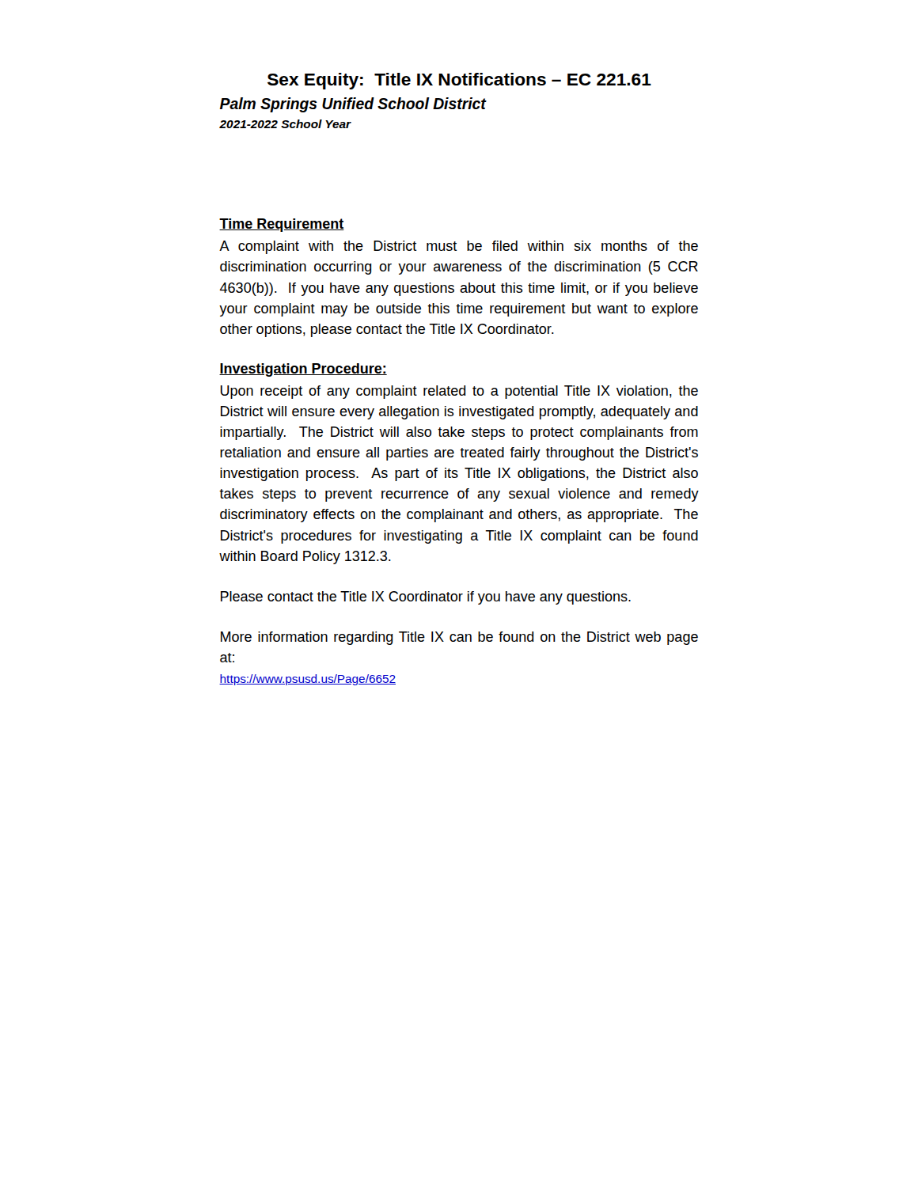Sex Equity: Title IX Notifications – EC 221.61
Palm Springs Unified School District
2021-2022 School Year
Time Requirement
A complaint with the District must be filed within six months of the discrimination occurring or your awareness of the discrimination (5 CCR 4630(b)). If you have any questions about this time limit, or if you believe your complaint may be outside this time requirement but want to explore other options, please contact the Title IX Coordinator.
Investigation Procedure:
Upon receipt of any complaint related to a potential Title IX violation, the District will ensure every allegation is investigated promptly, adequately and impartially. The District will also take steps to protect complainants from retaliation and ensure all parties are treated fairly throughout the District's investigation process. As part of its Title IX obligations, the District also takes steps to prevent recurrence of any sexual violence and remedy discriminatory effects on the complainant and others, as appropriate. The District's procedures for investigating a Title IX complaint can be found within Board Policy 1312.3.
Please contact the Title IX Coordinator if you have any questions.
More information regarding Title IX can be found on the District web page at:
https://www.psusd.us/Page/6652